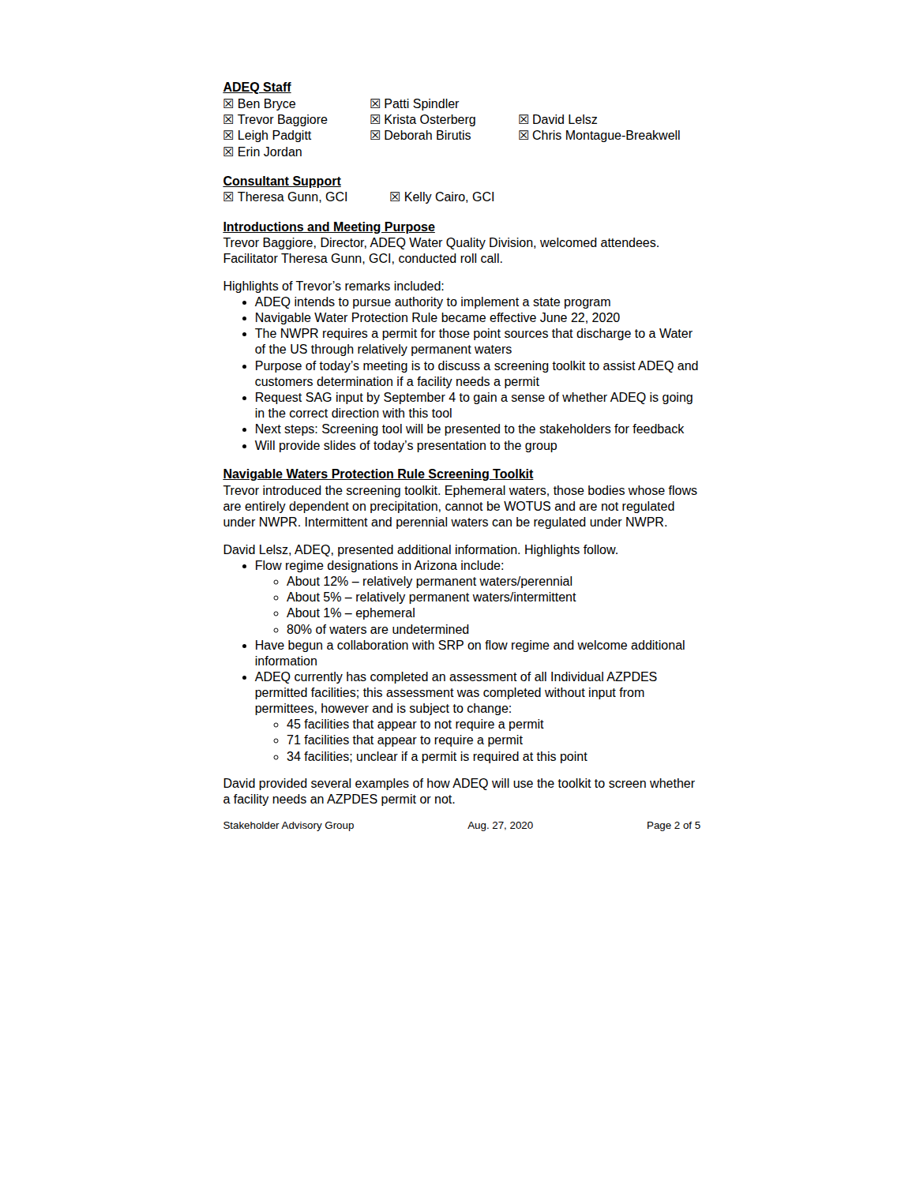ADEQ Staff
| Ben Bryce | Patti Spindler | |
| Trevor Baggiore | Krista Osterberg | David Lelsz |
| Leigh Padgitt | Deborah Birutis | Chris Montague-Breakwell |
| Erin Jordan | | |
Consultant Support
| Theresa Gunn, GCI | Kelly Cairo, GCI |
Introductions and Meeting Purpose
Trevor Baggiore, Director, ADEQ Water Quality Division, welcomed attendees. Facilitator Theresa Gunn, GCI, conducted roll call.
Highlights of Trevor’s remarks included:
ADEQ intends to pursue authority to implement a state program
Navigable Water Protection Rule became effective June 22, 2020
The NWPR requires a permit for those point sources that discharge to a Water of the US through relatively permanent waters
Purpose of today’s meeting is to discuss a screening toolkit to assist ADEQ and customers determination if a facility needs a permit
Request SAG input by September 4 to gain a sense of whether ADEQ is going in the correct direction with this tool
Next steps: Screening tool will be presented to the stakeholders for feedback
Will provide slides of today’s presentation to the group
Navigable Waters Protection Rule Screening Toolkit
Trevor introduced the screening toolkit. Ephemeral waters, those bodies whose flows are entirely dependent on precipitation, cannot be WOTUS and are not regulated under NWPR. Intermittent and perennial waters can be regulated under NWPR.
David Lelsz, ADEQ, presented additional information. Highlights follow.
Flow regime designations in Arizona include:
About 12% – relatively permanent waters/perennial
About 5% – relatively permanent waters/intermittent
About 1% – ephemeral
80% of waters are undetermined
Have begun a collaboration with SRP on flow regime and welcome additional information
ADEQ currently has completed an assessment of all Individual AZPDES permitted facilities; this assessment was completed without input from permittees, however and is subject to change:
45 facilities that appear to not require a permit
71 facilities that appear to require a permit
34 facilities; unclear if a permit is required at this point
David provided several examples of how ADEQ will use the toolkit to screen whether a facility needs an AZPDES permit or not.
Stakeholder Advisory Group Aug. 27, 2020 Page 2 of 5